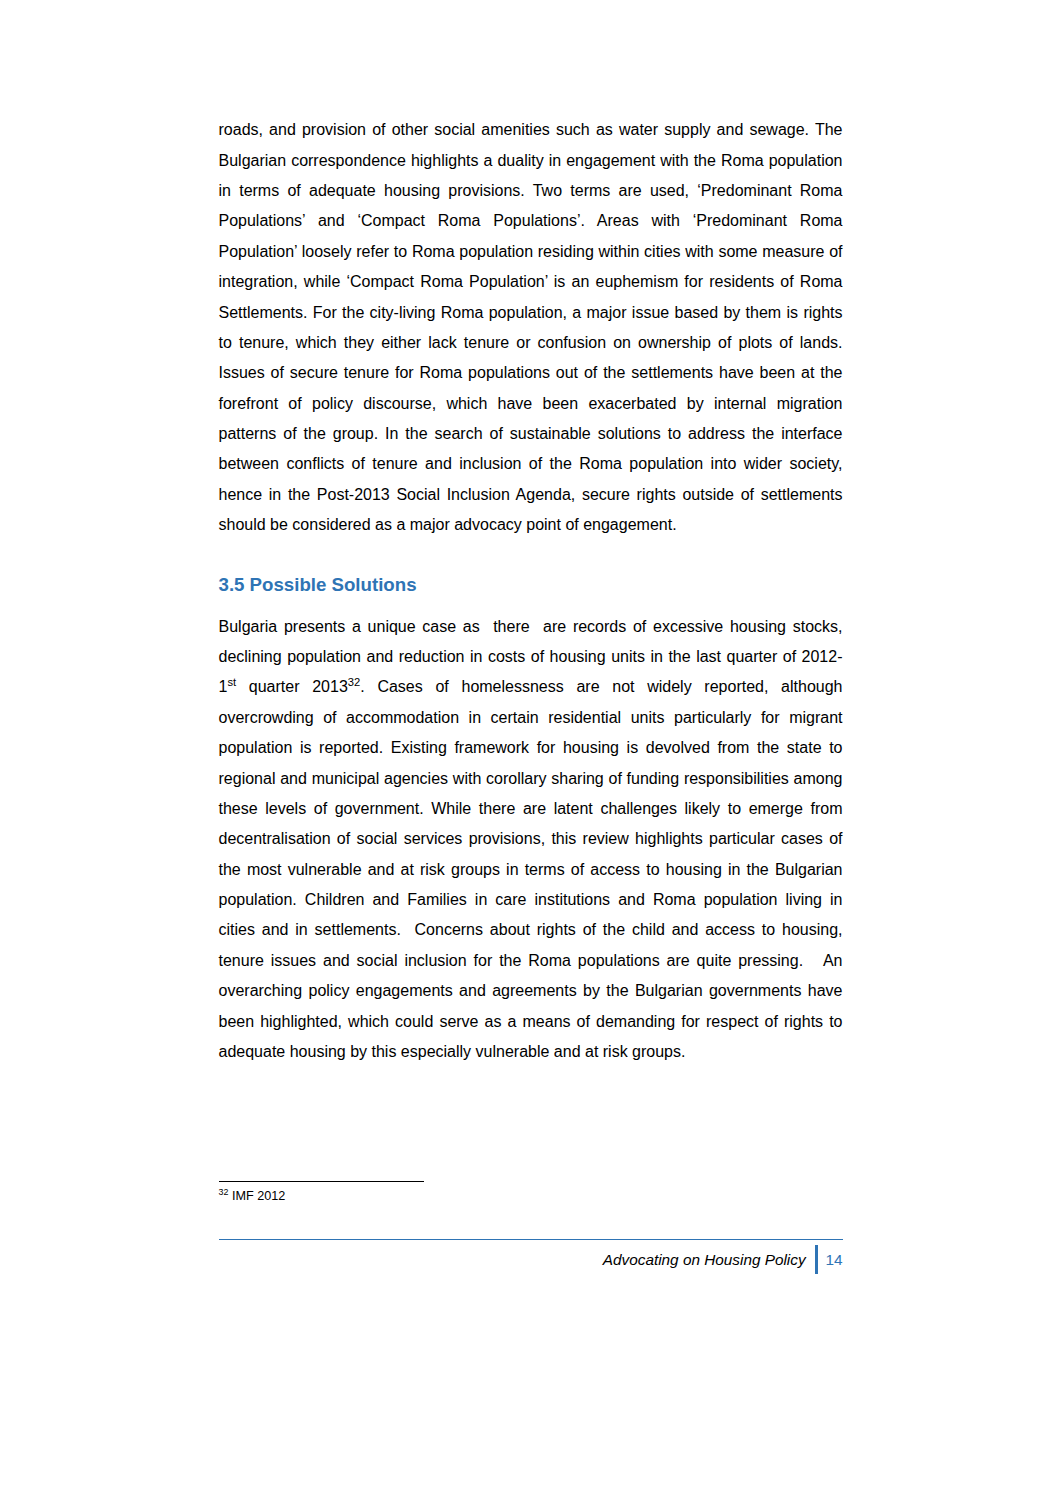roads, and provision of other social amenities such as water supply and sewage. The Bulgarian correspondence highlights a duality in engagement with the Roma population in terms of adequate housing provisions. Two terms are used, ‘Predominant Roma Populations’ and ‘Compact Roma Populations’. Areas with ‘Predominant Roma Population’ loosely refer to Roma population residing within cities with some measure of integration, while ‘Compact Roma Population’ is an euphemism for residents of Roma Settlements. For the city-living Roma population, a major issue based by them is rights to tenure, which they either lack tenure or confusion on ownership of plots of lands. Issues of secure tenure for Roma populations out of the settlements have been at the forefront of policy discourse, which have been exacerbated by internal migration patterns of the group. In the search of sustainable solutions to address the interface between conflicts of tenure and inclusion of the Roma population into wider society, hence in the Post-2013 Social Inclusion Agenda, secure rights outside of settlements should be considered as a major advocacy point of engagement.
3.5 Possible Solutions
Bulgaria presents a unique case as there are records of excessive housing stocks, declining population and reduction in costs of housing units in the last quarter of 2012- 1st quarter 201332. Cases of homelessness are not widely reported, although overcrowding of accommodation in certain residential units particularly for migrant population is reported. Existing framework for housing is devolved from the state to regional and municipal agencies with corollary sharing of funding responsibilities among these levels of government. While there are latent challenges likely to emerge from decentralisation of social services provisions, this review highlights particular cases of the most vulnerable and at risk groups in terms of access to housing in the Bulgarian population. Children and Families in care institutions and Roma population living in cities and in settlements. Concerns about rights of the child and access to housing, tenure issues and social inclusion for the Roma populations are quite pressing. An overarching policy engagements and agreements by the Bulgarian governments have been highlighted, which could serve as a means of demanding for respect of rights to adequate housing by this especially vulnerable and at risk groups.
32 IMF 2012
Advocating on Housing Policy 14